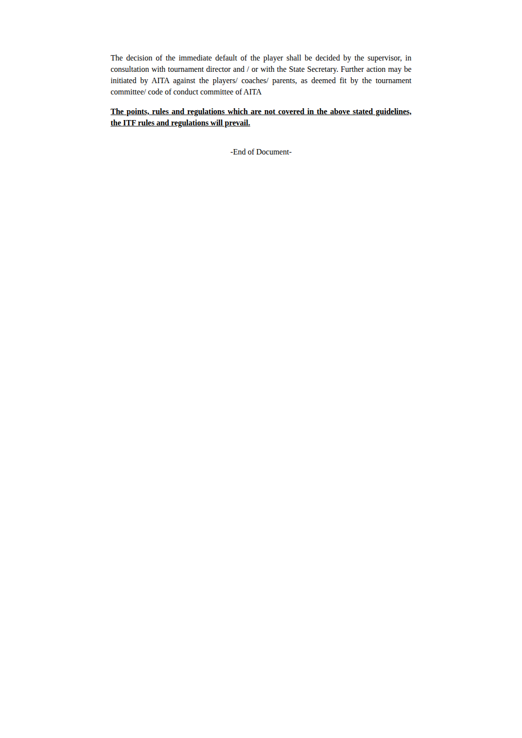The decision of the immediate default of the player shall be decided by the supervisor, in consultation with tournament director and / or with the State Secretary. Further action may be initiated by AITA against the players/ coaches/ parents, as deemed fit by the tournament committee/ code of conduct committee of AITA
The points, rules and regulations which are not covered in the above stated guidelines, the ITF rules and regulations will prevail.
-End of Document-